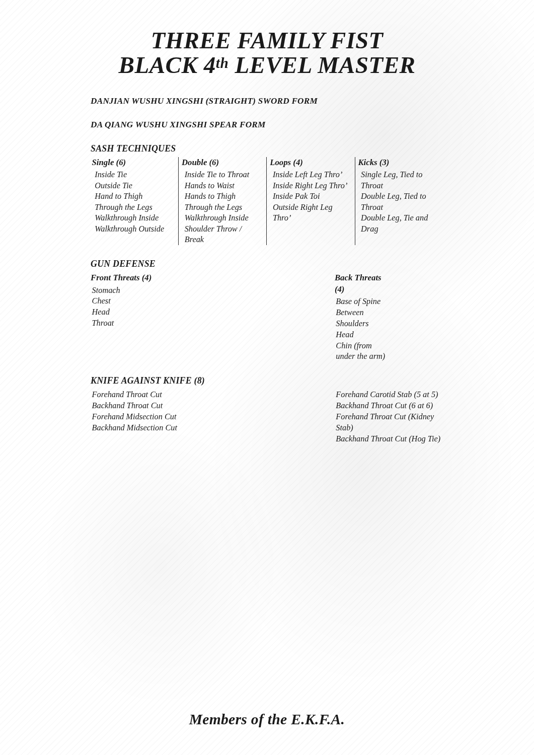THREE FAMILY FISTBLACK 4th LEVEL MASTER
DANJIAN WUSHU XINGSHI (STRAIGHT) SWORD FORM
DA QIANG WUSHU XINGSHI SPEAR FORM
SASH TECHNIQUES
Single (6)
Inside Tie
Outside Tie
Hand to Thigh
Through the Legs
Walkthrough Inside
Walkthrough Outside
Double (6)
Inside Tie to Throat
Hands to Waist
Hands to Thigh
Through the Legs
Walkthrough Inside
Shoulder Throw / Break
Loops (4)
Inside Left Leg Thro’
Inside Right Leg Thro’
Inside Pak Toi
Outside Right Leg Thro’
Kicks (3)
Single Leg, Tied to Throat
Double Leg, Tied to Throat
Double Leg, Tie and Drag
GUN DEFENSE
Front Threats (4)
Stomach
Chest
Head
Throat
Back Threats (4)
Base of Spine
Between Shoulders
Head
Chin (from under the arm)
KNIFE AGAINST KNIFE (8)
Forehand Throat Cut
Backhand Throat Cut
Forehand Midsection Cut
Backhand Midsection Cut
Forehand Carotid Stab (5 at 5)
Backhand Throat Cut (6 at 6)
Forehand Throat Cut (Kidney Stab)
Backhand Throat Cut (Hog Tie)
Members of the E.K.F.A.